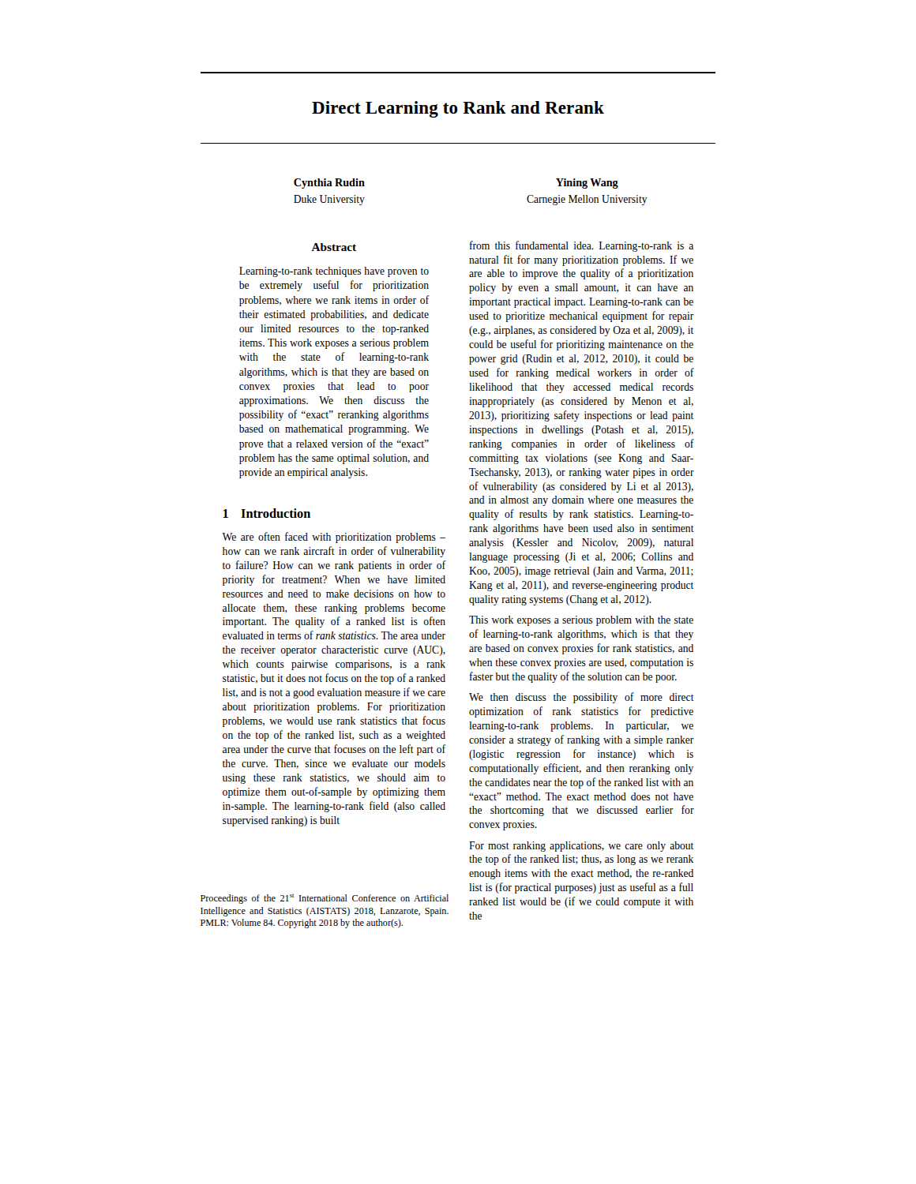Direct Learning to Rank and Rerank
Cynthia Rudin Duke University
Yining Wang Carnegie Mellon University
Abstract
Learning-to-rank techniques have proven to be extremely useful for prioritization problems, where we rank items in order of their estimated probabilities, and dedicate our limited resources to the top-ranked items. This work exposes a serious problem with the state of learning-to-rank algorithms, which is that they are based on convex proxies that lead to poor approximations. We then discuss the possibility of “exact” reranking algorithms based on mathematical programming. We prove that a relaxed version of the “exact” problem has the same optimal solution, and provide an empirical analysis.
1 Introduction
We are often faced with prioritization problems – how can we rank aircraft in order of vulnerability to failure? How can we rank patients in order of priority for treatment? When we have limited resources and need to make decisions on how to allocate them, these ranking problems become important. The quality of a ranked list is often evaluated in terms of rank statistics. The area under the receiver operator characteristic curve (AUC), which counts pairwise comparisons, is a rank statistic, but it does not focus on the top of a ranked list, and is not a good evaluation measure if we care about prioritization problems. For prioritization problems, we would use rank statistics that focus on the top of the ranked list, such as a weighted area under the curve that focuses on the left part of the curve. Then, since we evaluate our models using these rank statistics, we should aim to optimize them out-of-sample by optimizing them in-sample. The learning-to-rank field (also called supervised ranking) is built
from this fundamental idea. Learning-to-rank is a natural fit for many prioritization problems. If we are able to improve the quality of a prioritization policy by even a small amount, it can have an important practical impact. Learning-to-rank can be used to prioritize mechanical equipment for repair (e.g., airplanes, as considered by Oza et al, 2009), it could be useful for prioritizing maintenance on the power grid (Rudin et al, 2012, 2010), it could be used for ranking medical workers in order of likelihood that they accessed medical records inappropriately (as considered by Menon et al, 2013), prioritizing safety inspections or lead paint inspections in dwellings (Potash et al, 2015), ranking companies in order of likeliness of committing tax violations (see Kong and Saar-Tsechansky, 2013), or ranking water pipes in order of vulnerability (as considered by Li et al 2013), and in almost any domain where one measures the quality of results by rank statistics. Learning-to-rank algorithms have been used also in sentiment analysis (Kessler and Nicolov, 2009), natural language processing (Ji et al, 2006; Collins and Koo, 2005), image retrieval (Jain and Varma, 2011; Kang et al, 2011), and reverse-engineering product quality rating systems (Chang et al, 2012).
This work exposes a serious problem with the state of learning-to-rank algorithms, which is that they are based on convex proxies for rank statistics, and when these convex proxies are used, computation is faster but the quality of the solution can be poor.
We then discuss the possibility of more direct optimization of rank statistics for predictive learning-to-rank problems. In particular, we consider a strategy of ranking with a simple ranker (logistic regression for instance) which is computationally efficient, and then reranking only the candidates near the top of the ranked list with an “exact” method. The exact method does not have the shortcoming that we discussed earlier for convex proxies.
For most ranking applications, we care only about the top of the ranked list; thus, as long as we rerank enough items with the exact method, the re-ranked list is (for practical purposes) just as useful as a full ranked list would be (if we could compute it with the
Proceedings of the 21st International Conference on Artificial Intelligence and Statistics (AISTATS) 2018, Lanzarote, Spain. PMLR: Volume 84. Copyright 2018 by the author(s).